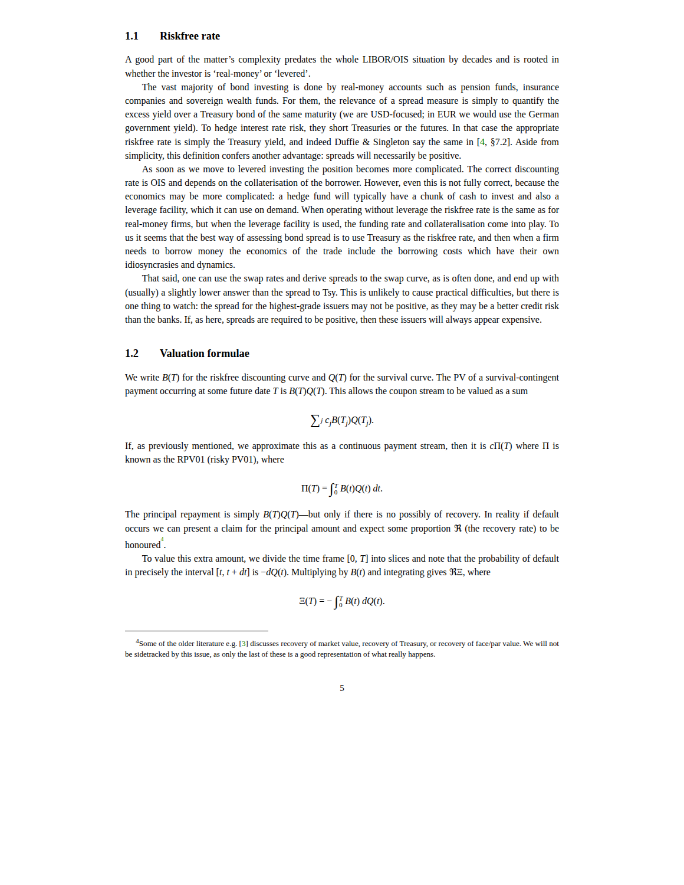1.1 Riskfree rate
A good part of the matter’s complexity predates the whole LIBOR/OIS situation by decades and is rooted in whether the investor is ‘real-money’ or ‘levered’.
The vast majority of bond investing is done by real-money accounts such as pension funds, insurance companies and sovereign wealth funds. For them, the relevance of a spread measure is simply to quantify the excess yield over a Treasury bond of the same maturity (we are USD-focused; in EUR we would use the German government yield). To hedge interest rate risk, they short Treasuries or the futures. In that case the appropriate riskfree rate is simply the Treasury yield, and indeed Duffie & Singleton say the same in [4, §7.2]. Aside from simplicity, this definition confers another advantage: spreads will necessarily be positive.
As soon as we move to levered investing the position becomes more complicated. The correct discounting rate is OIS and depends on the collaterisation of the borrower. However, even this is not fully correct, because the economics may be more complicated: a hedge fund will typically have a chunk of cash to invest and also a leverage facility, which it can use on demand. When operating without leverage the riskfree rate is the same as for real-money firms, but when the leverage facility is used, the funding rate and collateralisation come into play. To us it seems that the best way of assessing bond spread is to use Treasury as the riskfree rate, and then when a firm needs to borrow money the economics of the trade include the borrowing costs which have their own idiosyncrasies and dynamics.
That said, one can use the swap rates and derive spreads to the swap curve, as is often done, and end up with (usually) a slightly lower answer than the spread to Tsy. This is unlikely to cause practical difficulties, but there is one thing to watch: the spread for the highest-grade issuers may not be positive, as they may be a better credit risk than the banks. If, as here, spreads are required to be positive, then these issuers will always appear expensive.
1.2 Valuation formulae
We write B(T) for the riskfree discounting curve and Q(T) for the survival curve. The PV of a survival-contingent payment occurring at some future date T is B(T)Q(T). This allows the coupon stream to be valued as a sum
∑j cj B(Tj)Q(Tj).
If, as previously mentioned, we approximate this as a continuous payment stream, then it is c Π(T) where Π is known as the RPV01 (risky PV01), where
Π(T) = ∫T 0 B(t)Q(t) dt.
The principal repayment is simply B(T)Q(T)—but only if there is no possibly of recovery. In reality if default occurs we can present a claim for the principal amount and expect some proportion ℜ (the recovery rate) to be honoured4.
To value this extra amount, we divide the time frame [0, T] into slices and note that the probability of default in precisely the interval [t, t + dt] is −dQ(t). Multiplying by B(t) and integrating gives ℜΞ, where
Ξ(T) = − ∫T 0 B(t) dQ(t).
4Some of the older literature e.g. [3] discusses recovery of market value, recovery of Treasury, or recovery of face/par value. We will not be sidetracked by this issue, as only the last of these is a good representation of what really happens.
5